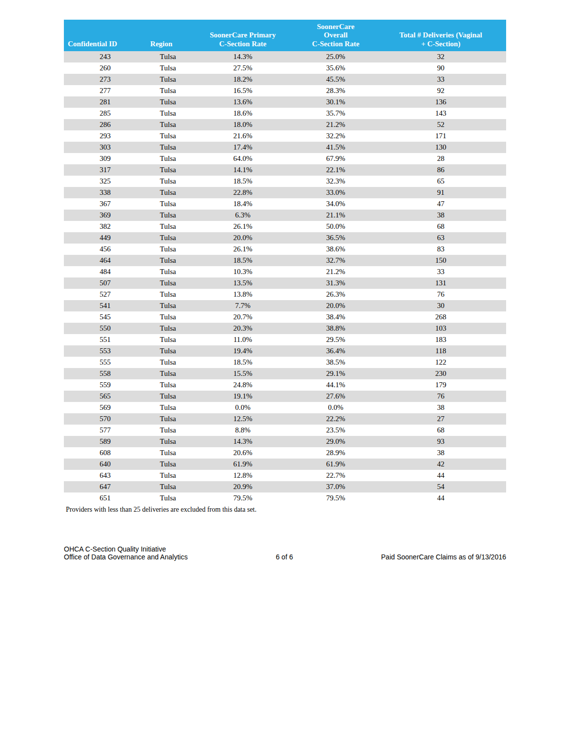| Confidential ID | Region | SoonerCare Primary C-Section Rate | SoonerCare Overall C-Section Rate | Total # Deliveries (Vaginal + C-Section) |
| --- | --- | --- | --- | --- |
| 243 | Tulsa | 14.3% | 25.0% | 32 |
| 260 | Tulsa | 27.5% | 35.6% | 90 |
| 273 | Tulsa | 18.2% | 45.5% | 33 |
| 277 | Tulsa | 16.5% | 28.3% | 92 |
| 281 | Tulsa | 13.6% | 30.1% | 136 |
| 285 | Tulsa | 18.6% | 35.7% | 143 |
| 286 | Tulsa | 18.0% | 21.2% | 52 |
| 293 | Tulsa | 21.6% | 32.2% | 171 |
| 303 | Tulsa | 17.4% | 41.5% | 130 |
| 309 | Tulsa | 64.0% | 67.9% | 28 |
| 317 | Tulsa | 14.1% | 22.1% | 86 |
| 325 | Tulsa | 18.5% | 32.3% | 65 |
| 338 | Tulsa | 22.8% | 33.0% | 91 |
| 367 | Tulsa | 18.4% | 34.0% | 47 |
| 369 | Tulsa | 6.3% | 21.1% | 38 |
| 382 | Tulsa | 26.1% | 50.0% | 68 |
| 449 | Tulsa | 20.0% | 36.5% | 63 |
| 456 | Tulsa | 26.1% | 38.6% | 83 |
| 464 | Tulsa | 18.5% | 32.7% | 150 |
| 484 | Tulsa | 10.3% | 21.2% | 33 |
| 507 | Tulsa | 13.5% | 31.3% | 131 |
| 527 | Tulsa | 13.8% | 26.3% | 76 |
| 541 | Tulsa | 7.7% | 20.0% | 30 |
| 545 | Tulsa | 20.7% | 38.4% | 268 |
| 550 | Tulsa | 20.3% | 38.8% | 103 |
| 551 | Tulsa | 11.0% | 29.5% | 183 |
| 553 | Tulsa | 19.4% | 36.4% | 118 |
| 555 | Tulsa | 18.5% | 38.5% | 122 |
| 558 | Tulsa | 15.5% | 29.1% | 230 |
| 559 | Tulsa | 24.8% | 44.1% | 179 |
| 565 | Tulsa | 19.1% | 27.6% | 76 |
| 569 | Tulsa | 0.0% | 0.0% | 38 |
| 570 | Tulsa | 12.5% | 22.2% | 27 |
| 577 | Tulsa | 8.8% | 23.5% | 68 |
| 589 | Tulsa | 14.3% | 29.0% | 93 |
| 608 | Tulsa | 20.6% | 28.9% | 38 |
| 640 | Tulsa | 61.9% | 61.9% | 42 |
| 643 | Tulsa | 12.8% | 22.7% | 44 |
| 647 | Tulsa | 20.9% | 37.0% | 54 |
| 651 | Tulsa | 79.5% | 79.5% | 44 |
Providers with less than 25 deliveries are excluded from this data set.
OHCA C-Section Quality Initiative
Office of Data Governance and Analytics
6 of 6
Paid SoonerCare Claims as of 9/13/2016